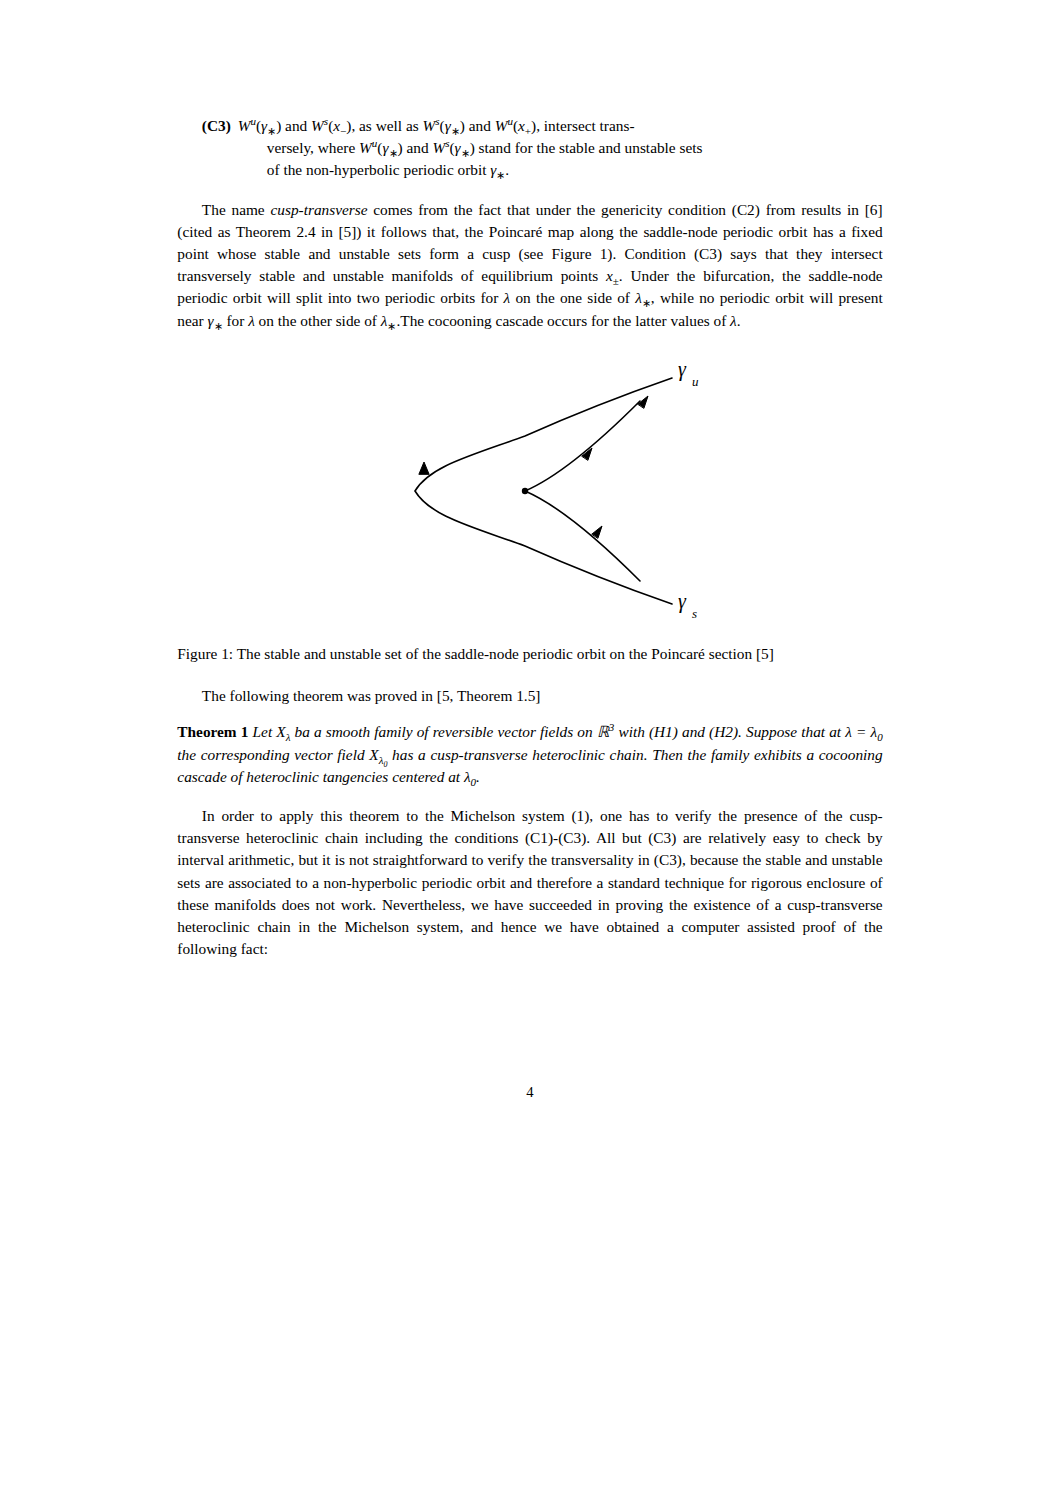(C3) Wu(γ∗) and Ws(x−), as well as Ws(γ∗) and Wu(x+), intersect trans- versely, where Wu(γ∗) and Ws(γ∗) stand for the stable and unstable sets of the non-hyperbolic periodic orbit γ∗.
The name cusp-transverse comes from the fact that under the genericity condition (C2) from results in [6] (cited as Theorem 2.4 in [5]) it follows that, the Poincaré map along the saddle-node periodic orbit has a fixed point whose stable and unstable sets form a cusp (see Figure 1). Condition (C3) says that they intersect transversely stable and unstable manifolds of equilibrium points x±. Under the bifurcation, the saddle-node periodic orbit will split into two periodic orbits for λ on the one side of λ∗, while no periodic orbit will present near γ∗ for λ on the other side of λ∗.The cocooning cascade occurs for the latter values of λ.
γ u γ s
Figure 1: The stable and unstable set of the saddle-node periodic orbit on the Poincaré section [5]
The following theorem was proved in [5, Theorem 1.5]
Theorem 1 Let Xλ ba a smooth family of reversible vector fields on ℝ3 with (H1) and (H2). Suppose that at λ = λ0 the corresponding vector field Xλ0 has a cusp-transverse heteroclinic chain. Then the family exhibits a cocooning cascade of heteroclinic tangencies centered at λ0.
In order to apply this theorem to the Michelson system (1), one has to verify the presence of the cusp-transverse heteroclinic chain including the conditions (C1)-(C3). All but (C3) are relatively easy to check by interval arithmetic, but it is not straightforward to verify the transversality in (C3), because the stable and unstable sets are associated to a non-hyperbolic periodic orbit and therefore a standard technique for rigorous enclosure of these manifolds does not work. Nevertheless, we have succeeded in proving the existence of a cusp-transverse heteroclinic chain in the Michelson system, and hence we have obtained a computer assisted proof of the following fact:
4